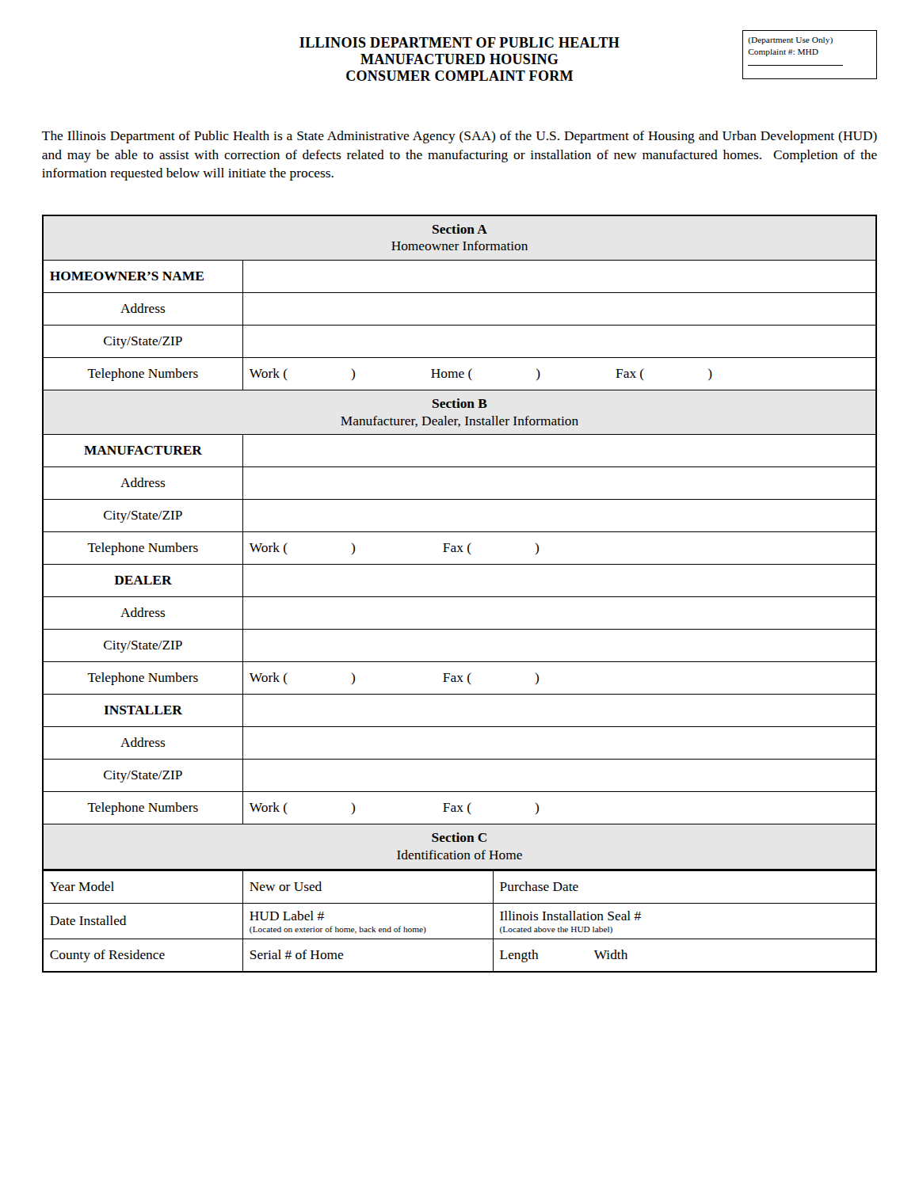(Department Use Only)
Complaint #: MHD
ILLINOIS DEPARTMENT OF PUBLIC HEALTH
MANUFACTURED HOUSING
CONSUMER COMPLAINT FORM
The Illinois Department of Public Health is a State Administrative Agency (SAA) of the U.S. Department of Housing and Urban Development (HUD) and may be able to assist with correction of defects related to the manufacturing or installation of new manufactured homes. Completion of the information requested below will initiate the process.
| Section A Homeowner Information |
| HOMEOWNER’S NAME | |
| Address | |
| City/State/ZIP | |
| Telephone Numbers | Work ( ) Home ( ) Fax ( ) |
| Section B Manufacturer, Dealer, Installer Information |
| MANUFACTURER | |
| Address | |
| City/State/ZIP | |
| Telephone Numbers | Work ( ) Fax ( ) |
| DEALER | |
| Address | |
| City/State/ZIP | |
| Telephone Numbers | Work ( ) Fax ( ) |
| INSTALLER | |
| Address | |
| City/State/ZIP | |
| Telephone Numbers | Work ( ) Fax ( ) |
| Section C Identification of Home |
| Year Model | New or Used | Purchase Date |
| Date Installed | HUD Label # (Located on exterior of home, back end of home) | Illinois Installation Seal # (Located above the HUD label) |
| County of Residence | Serial # of Home | Length Width |